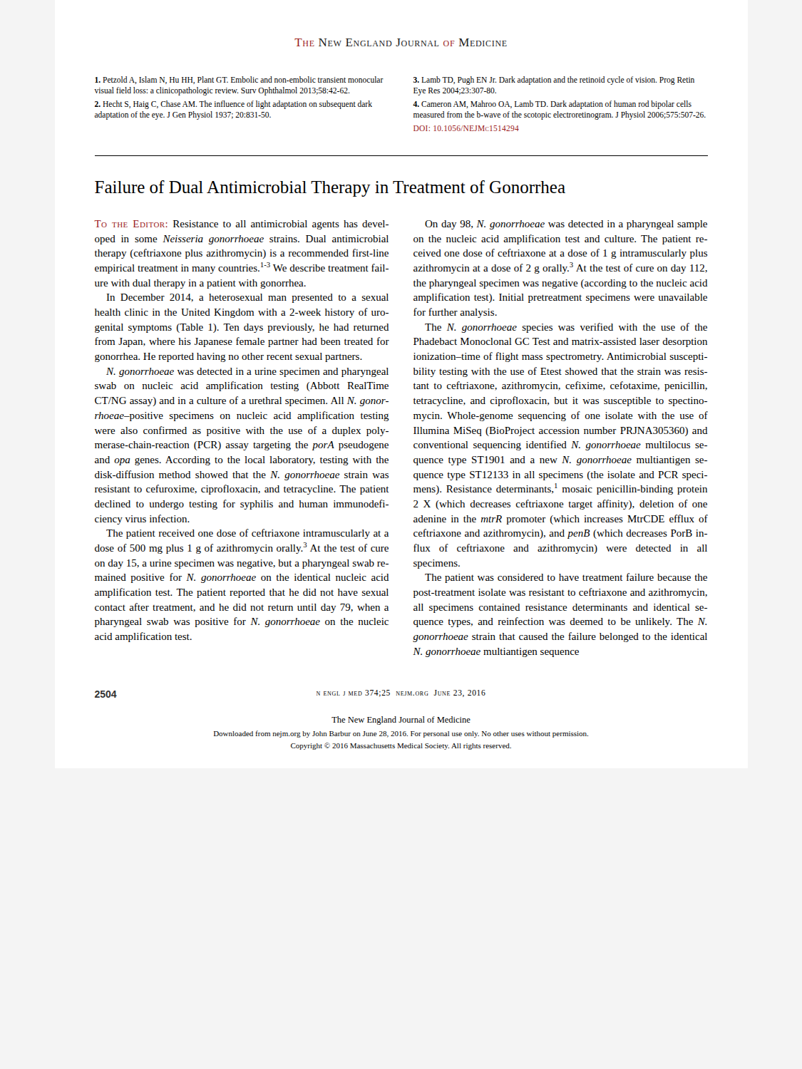The New England Journal of Medicine
1. Petzold A, Islam N, Hu HH, Plant GT. Embolic and non-embolic transient monocular visual field loss: a clinicopathologic review. Surv Ophthalmol 2013;58:42-62.
2. Hecht S, Haig C, Chase AM. The influence of light adaptation on subsequent dark adaptation of the eye. J Gen Physiol 1937; 20:831-50.
3. Lamb TD, Pugh EN Jr. Dark adaptation and the retinoid cycle of vision. Prog Retin Eye Res 2004;23:307-80.
4. Cameron AM, Mahroo OA, Lamb TD. Dark adaptation of human rod bipolar cells measured from the b-wave of the scotopic electroretinogram. J Physiol 2006;575:507-26.
DOI: 10.1056/NEJMc1514294
Failure of Dual Antimicrobial Therapy in Treatment of Gonorrhea
To the Editor: Resistance to all antimicrobial agents has developed in some Neisseria gonorrhoeae strains. Dual antimicrobial therapy (ceftriaxone plus azithromycin) is a recommended first-line empirical treatment in many countries.1-3 We describe treatment failure with dual therapy in a patient with gonorrhea.
In December 2014, a heterosexual man presented to a sexual health clinic in the United Kingdom with a 2-week history of urogenital symptoms (Table 1). Ten days previously, he had returned from Japan, where his Japanese female partner had been treated for gonorrhea. He reported having no other recent sexual partners.
N. gonorrhoeae was detected in a urine specimen and pharyngeal swab on nucleic acid amplification testing (Abbott RealTime CT/NG assay) and in a culture of a urethral specimen. All N. gonorrhoeae–positive specimens on nucleic acid amplification testing were also confirmed as positive with the use of a duplex polymerase-chain-reaction (PCR) assay targeting the porA pseudogene and opa genes. According to the local laboratory, testing with the disk-diffusion method showed that the N. gonorrhoeae strain was resistant to cefuroxime, ciprofloxacin, and tetracycline. The patient declined to undergo testing for syphilis and human immunodeficiency virus infection.
The patient received one dose of ceftriaxone intramuscularly at a dose of 500 mg plus 1 g of azithromycin orally.3 At the test of cure on day 15, a urine specimen was negative, but a pharyngeal swab remained positive for N. gonorrhoeae on the identical nucleic acid amplification test. The patient reported that he did not have sexual contact after treatment, and he did not return until day 79, when a pharyngeal swab was positive for N. gonorrhoeae on the nucleic acid amplification test.
On day 98, N. gonorrhoeae was detected in a pharyngeal sample on the nucleic acid amplification test and culture. The patient received one dose of ceftriaxone at a dose of 1 g intramuscularly plus azithromycin at a dose of 2 g orally.3 At the test of cure on day 112, the pharyngeal specimen was negative (according to the nucleic acid amplification test). Initial pretreatment specimens were unavailable for further analysis.
The N. gonorrhoeae species was verified with the use of the Phadebact Monoclonal GC Test and matrix-assisted laser desorption ionization–time of flight mass spectrometry. Antimicrobial susceptibility testing with the use of Etest showed that the strain was resistant to ceftriaxone, azithromycin, cefixime, cefotaxime, penicillin, tetracycline, and ciprofloxacin, but it was susceptible to spectinomycin. Whole-genome sequencing of one isolate with the use of Illumina MiSeq (BioProject accession number PRJNA305360) and conventional sequencing identified N. gonorrhoeae multilocus sequence type ST1901 and a new N. gonorrhoeae multiantigen sequence type ST12133 in all specimens (the isolate and PCR specimens). Resistance determinants,1 mosaic penicillin-binding protein 2 X (which decreases ceftriaxone target affinity), deletion of one adenine in the mtrR promoter (which increases MtrCDE efflux of ceftriaxone and azithromycin), and penB (which decreases PorB influx of ceftriaxone and azithromycin) were detected in all specimens.
The patient was considered to have treatment failure because the post-treatment isolate was resistant to ceftriaxone and azithromycin, all specimens contained resistance determinants and identical sequence types, and reinfection was deemed to be unlikely. The N. gonorrhoeae strain that caused the failure belonged to the identical N. gonorrhoeae multiantigen sequence
2504
n engl j med 374;25 nejm.org June 23, 2016
The New England Journal of Medicine
Downloaded from nejm.org by John Barbur on June 28, 2016. For personal use only. No other uses without permission.
Copyright © 2016 Massachusetts Medical Society. All rights reserved.